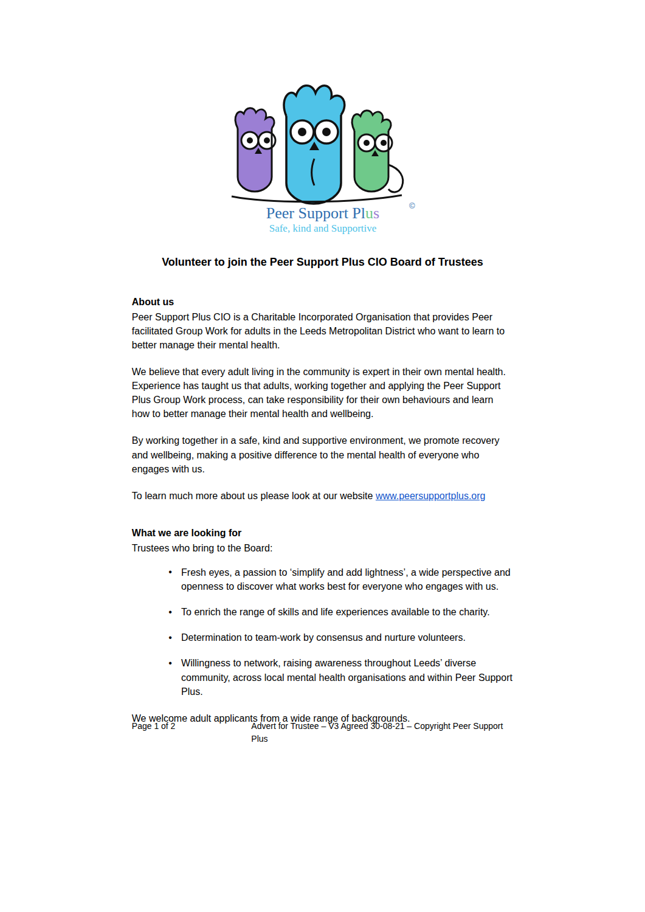Peer Support Plus logo Peer Support Plus © Safe, kind and Supportive
Volunteer to join the Peer Support Plus CIO Board of Trustees
About us
Peer Support Plus CIO is a Charitable Incorporated Organisation that provides Peer facilitated Group Work for adults in the Leeds Metropolitan District who want to learn to better manage their mental health.
We believe that every adult living in the community is expert in their own mental health. Experience has taught us that adults, working together and applying the Peer Support Plus Group Work process, can take responsibility for their own behaviours and learn how to better manage their mental health and wellbeing.
By working together in a safe, kind and supportive environment, we promote recovery and wellbeing, making a positive difference to the mental health of everyone who engages with us.
To learn much more about us please look at our website www.peersupportplus.org
What we are looking for
Trustees who bring to the Board:
Fresh eyes, a passion to ‘simplify and add lightness’, a wide perspective and openness to discover what works best for everyone who engages with us.
To enrich the range of skills and life experiences available to the charity.
Determination to team-work by consensus and nurture volunteers.
Willingness to network, raising awareness throughout Leeds’ diverse community, across local mental health organisations and within Peer Support Plus.
We welcome adult applicants from a wide range of backgrounds.
Page 1 of 2 Advert for Trustee – V3 Agreed 30-08-21 – Copyright Peer Support Plus